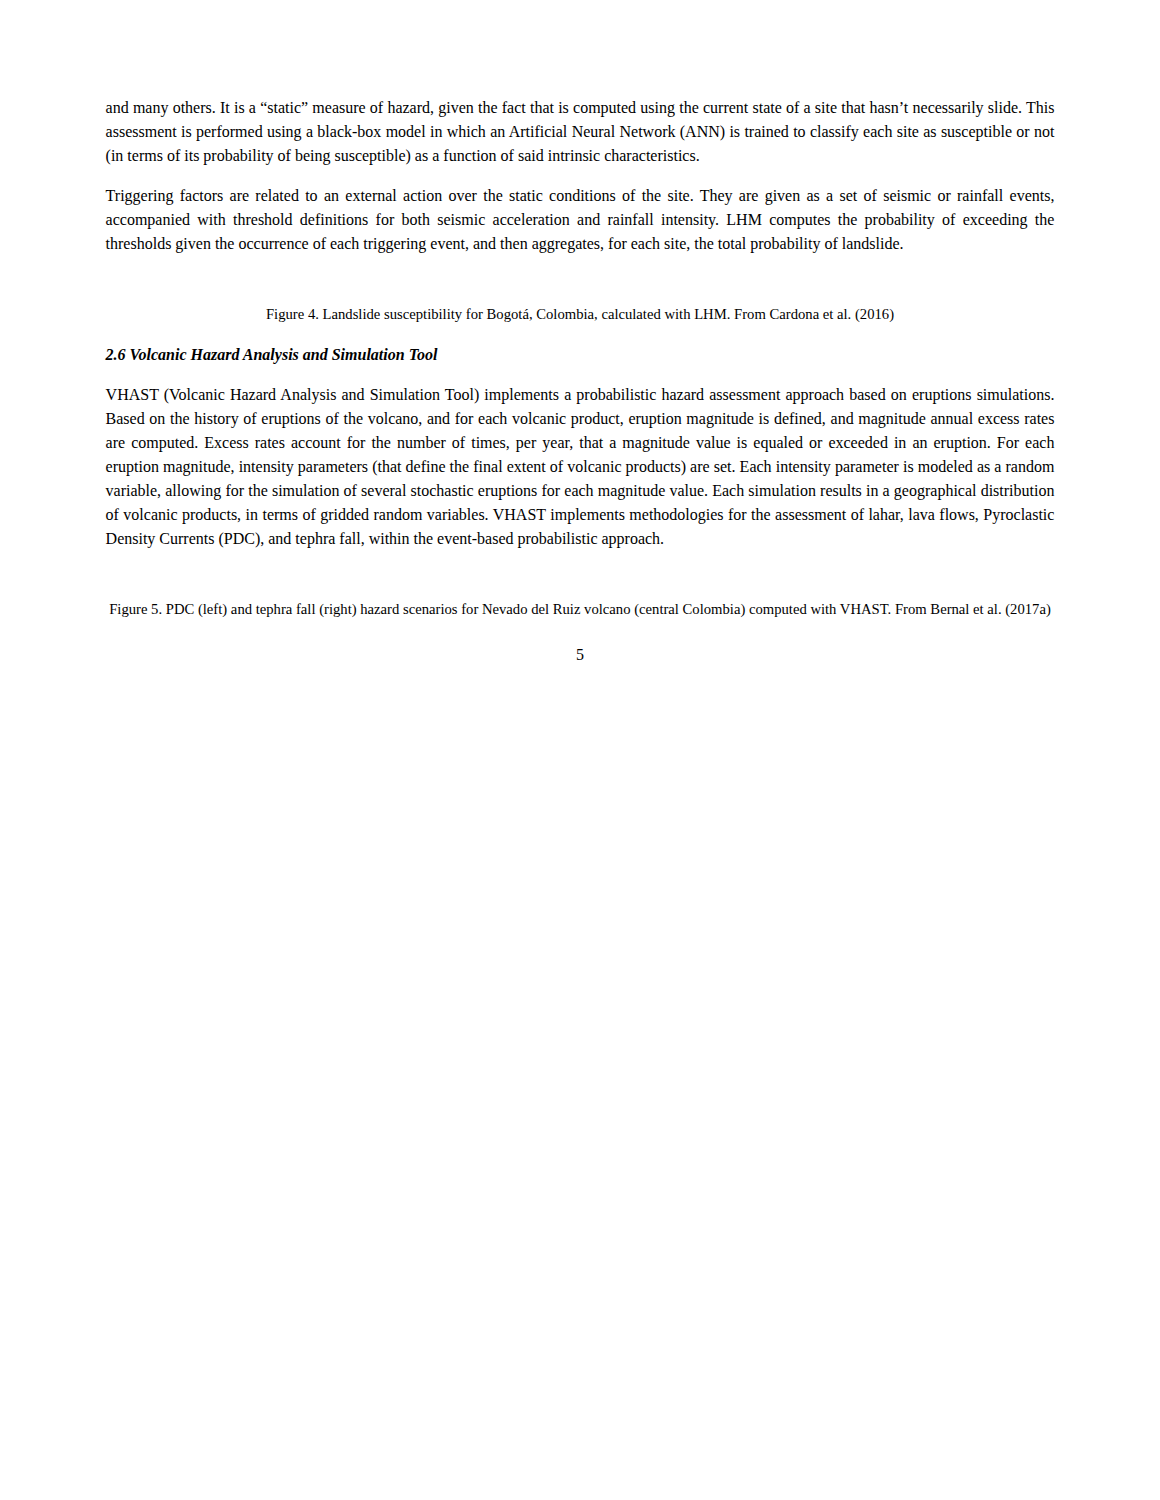and many others. It is a “static” measure of hazard, given the fact that is computed using the current state of a site that hasn’t necessarily slide. This assessment is performed using a black-box model in which an Artificial Neural Network (ANN) is trained to classify each site as susceptible or not (in terms of its probability of being susceptible) as a function of said intrinsic characteristics.
Triggering factors are related to an external action over the static conditions of the site. They are given as a set of seismic or rainfall events, accompanied with threshold definitions for both seismic acceleration and rainfall intensity. LHM computes the probability of exceeding the thresholds given the occurrence of each triggering event, and then aggregates, for each site, the total probability of landslide.
Figure 4. Landslide susceptibility for Bogotá, Colombia, calculated with LHM. From Cardona et al. (2016)
2.6 Volcanic Hazard Analysis and Simulation Tool
VHAST (Volcanic Hazard Analysis and Simulation Tool) implements a probabilistic hazard assessment approach based on eruptions simulations. Based on the history of eruptions of the volcano, and for each volcanic product, eruption magnitude is defined, and magnitude annual excess rates are computed. Excess rates account for the number of times, per year, that a magnitude value is equaled or exceeded in an eruption. For each eruption magnitude, intensity parameters (that define the final extent of volcanic products) are set. Each intensity parameter is modeled as a random variable, allowing for the simulation of several stochastic eruptions for each magnitude value. Each simulation results in a geographical distribution of volcanic products, in terms of gridded random variables. VHAST implements methodologies for the assessment of lahar, lava flows, Pyroclastic Density Currents (PDC), and tephra fall, within the event-based probabilistic approach.
Figure 5. PDC (left) and tephra fall (right) hazard scenarios for Nevado del Ruiz volcano (central Colombia) computed with VHAST. From Bernal et al. (2017a)
5